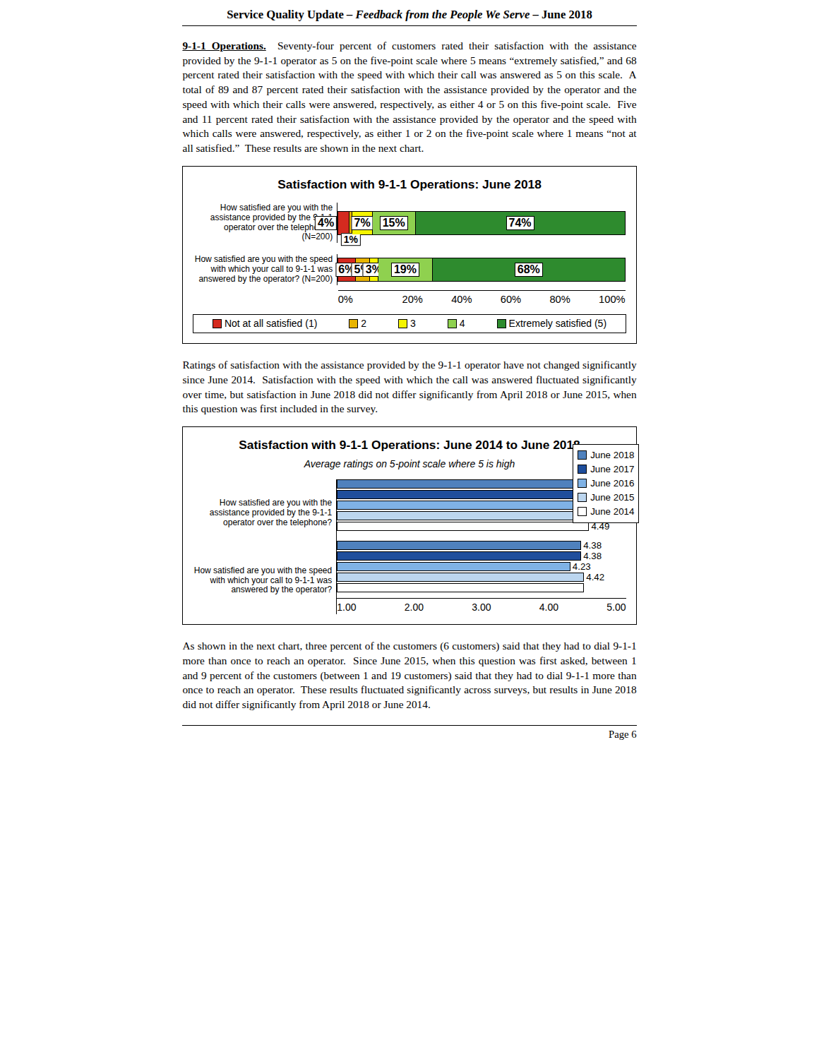Service Quality Update – Feedback from the People We Serve – June 2018
9-1-1 Operations. Seventy-four percent of customers rated their satisfaction with the assistance provided by the 9-1-1 operator as 5 on the five-point scale where 5 means “extremely satisfied,” and 68 percent rated their satisfaction with the speed with which their call was answered as 5 on this scale. A total of 89 and 87 percent rated their satisfaction with the assistance provided by the operator and the speed with which their calls were answered, respectively, as either 4 or 5 on this five-point scale. Five and 11 percent rated their satisfaction with the assistance provided by the operator and the speed with which calls were answered, respectively, as either 1 or 2 on the five-point scale where 1 means “not at all satisfied.” These results are shown in the next chart.
Satisfaction with 9-1-1 Operations: June 2018
| How satisfied are you with the assistance provided by the 9-1-1 operator over the telephone? (N=200) | 4% 1% 7% 15% 74% |
| How satisfied are you with the speed with which your call to 9-1-1 was answered by the operator? (N=200) | 6% 5% 3% 19% 68% |
| | 0% 20% 40% 60% 80% 100% |
Not at all satisfied (1)
2
3
4
Extremely satisfied (5)
Ratings of satisfaction with the assistance provided by the 9-1-1 operator have not changed significantly since June 2014. Satisfaction with the speed with which the call was answered fluctuated significantly over time, but satisfaction in June 2018 did not differ significantly from April 2018 or June 2015, when this question was first included in the survey.
Satisfaction with 9-1-1 Operations: June 2014 to June 2018
Average ratings on 5-point scale where 5 is high
How satisfied are you with the assistance provided by the 9-1-1 operator over the telephone?
How satisfied are you with the speed with which your call to 9-1-1 was answered by the operator?
4.53
4.63
4.33
4.39
4.49
4.38
4.38
4.23
4.42
1.002.003.004.005.00
June 2018
June 2017
June 2016
June 2015
June 2014
As shown in the next chart, three percent of the customers (6 customers) said that they had to dial 9-1-1 more than once to reach an operator. Since June 2015, when this question was first asked, between 1 and 9 percent of the customers (between 1 and 19 customers) said that they had to dial 9-1-1 more than once to reach an operator. These results fluctuated significantly across surveys, but results in June 2018 did not differ significantly from April 2018 or June 2014.
Page 6